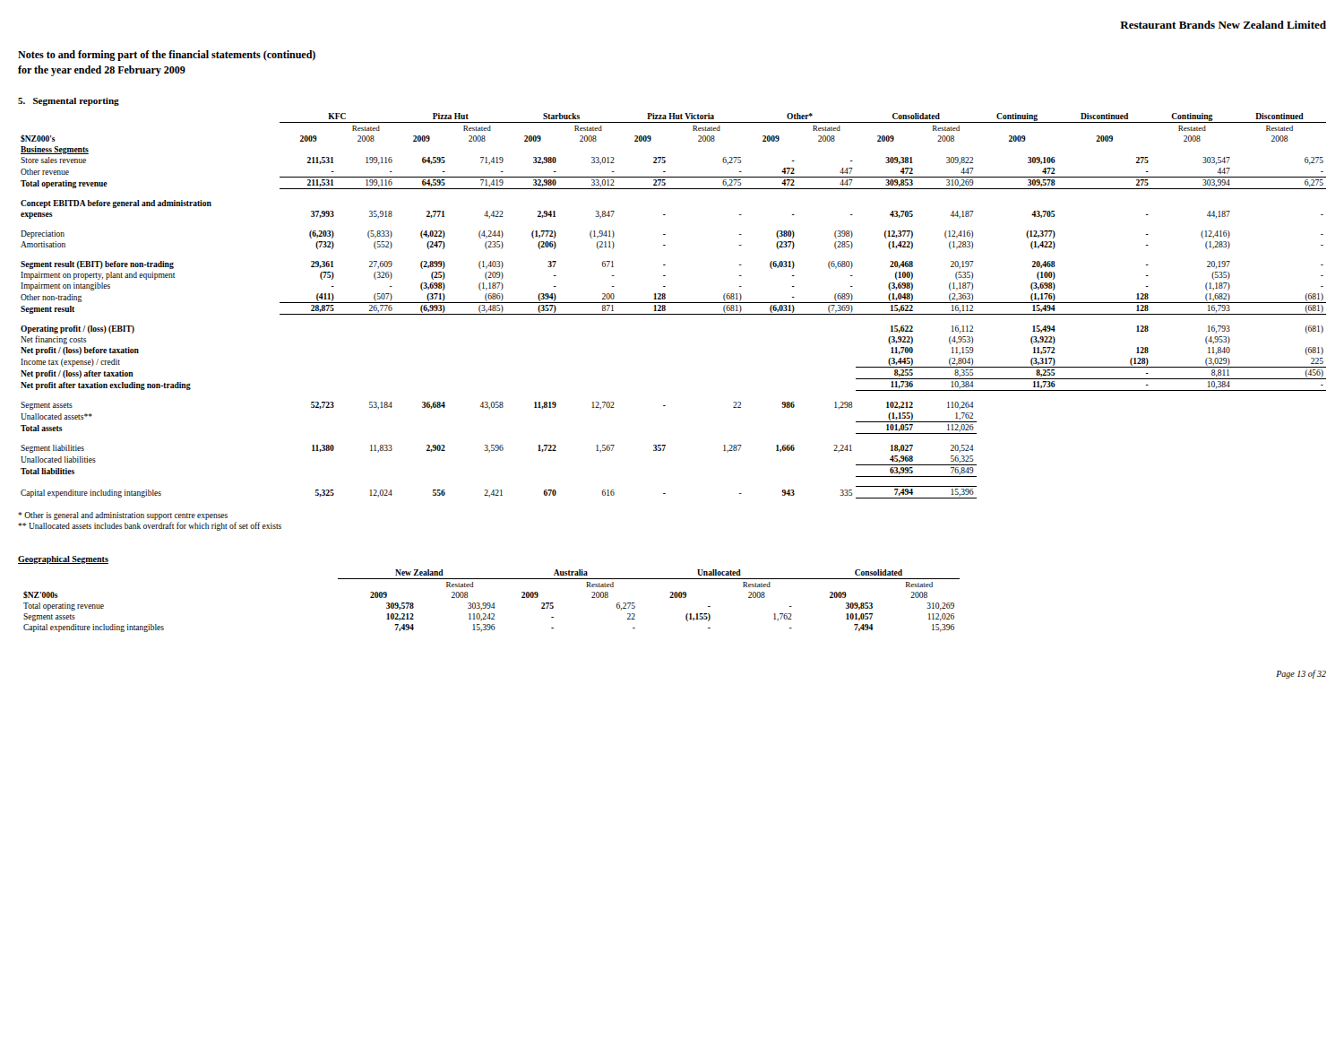Restaurant Brands New Zealand Limited
Notes to and forming part of the financial statements (continued)
for the year ended 28 February 2009
5. Segmental reporting
| | KFC | Pizza Hut | Starbucks | Pizza Hut Victoria | Other* | Consolidated | Continuing | Discontinued | Continuing | Discontinued |
| --- | --- | --- | --- | --- | --- | --- | --- | --- | --- | --- |
| | | Restated | | Restated | | Restated | | Restated | | Restated | | Restated | | | Restated | Restated |
| $NZ000's | 2009 | 2008 | 2009 | 2008 | 2009 | 2008 | 2009 | 2008 | 2009 | 2008 | 2009 | 2008 | 2009 | 2009 | 2008 | 2008 |
| Business Segments | |
| Store sales revenue | 211,531 | 199,116 | 64,595 | 71,419 | 32,980 | 33,012 | 275 | 6,275 | - | - | 309,381 | 309,822 | 309,106 | 275 | 303,547 | 6,275 |
| Other revenue | - | - | - | - | - | - | - | - | 472 | 447 | 472 | 447 | 472 | - | 447 | - |
| Total operating revenue | 211,531 | 199,116 | 64,595 | 71,419 | 32,980 | 33,012 | 275 | 6,275 | 472 | 447 | 309,853 | 310,269 | 309,578 | 275 | 303,994 | 6,275 |
| Concept EBITDA before general and administration | |
| expenses | 37,993 | 35,918 | 2,771 | 4,422 | 2,941 | 3,847 | - | - | - | - | 43,705 | 44,187 | 43,705 | - | 44,187 | - |
| Depreciation | (6,203) | (5,833) | (4,022) | (4,244) | (1,772) | (1,941) | - | - | (380) | (398) | (12,377) | (12,416) | (12,377) | - | (12,416) | - |
| Amortisation | (732) | (552) | (247) | (235) | (206) | (211) | - | - | (237) | (285) | (1,422) | (1,283) | (1,422) | - | (1,283) | - |
| Segment result (EBIT) before non-trading | 29,361 | 27,609 | (2,899) | (1,403) | 37 | 671 | - | - | (6,031) | (6,680) | 20,468 | 20,197 | 20,468 | - | 20,197 | - |
| Impairment on property, plant and equipment | (75) | (326) | (25) | (209) | - | - | - | - | - | - | (100) | (535) | (100) | - | (535) | - |
| Impairment on intangibles | - | - | (3,698) | (1,187) | - | - | - | - | - | - | (3,698) | (1,187) | (3,698) | - | (1,187) | - |
| Other non-trading | (411) | (507) | (371) | (686) | (394) | 200 | 128 | (681) | - | (689) | (1,048) | (2,363) | (1,176) | 128 | (1,682) | (681) |
| Segment result | 28,875 | 26,776 | (6,993) | (3,485) | (357) | 871 | 128 | (681) | (6,031) | (7,369) | 15,622 | 16,112 | 15,494 | 128 | 16,793 | (681) |
| Operating profit / (loss) (EBIT) | | 15,622 | 16,112 | 15,494 | 128 | 16,793 | (681) |
| Net financing costs | | (3,922) | (4,953) | (3,922) | | (4,953) | |
| Net profit / (loss) before taxation | | 11,700 | 11,159 | 11,572 | 128 | 11,840 | (681) |
| Income tax (expense) / credit | | (3,445) | (2,804) | (3,317) | (128) | (3,029) | 225 |
| Net profit / (loss) after taxation | | 8,255 | 8,355 | 8,255 | - | 8,811 | (456) |
| Net profit after taxation excluding non-trading | | 11,736 | 10,384 | 11,736 | - | 10,384 | - |
| Segment assets | 52,723 | 53,184 | 36,684 | 43,058 | 11,819 | 12,702 | - | 22 | 986 | 1,298 | 102,212 | 110,264 | |
| Unallocated assets** | | (1,155) | 1,762 | |
| Total assets | | 101,057 | 112,026 | |
| Segment liabilities | 11,380 | 11,833 | 2,902 | 3,596 | 1,722 | 1,567 | 357 | 1,287 | 1,666 | 2,241 | 18,027 | 20,524 | |
| Unallocated liabilities | | 45,968 | 56,325 | |
| Total liabilities | | 63,995 | 76,849 | |
| Capital expenditure including intangibles | 5,325 | 12,024 | 556 | 2,421 | 670 | 616 | - | - | 943 | 335 | 7,494 | 15,396 | |
* Other is general and administration support centre expenses
** Unallocated assets includes bank overdraft for which right of set off exists
Geographical Segments
| | New Zealand | Australia | Unallocated | Consolidated |
| --- | --- | --- | --- | --- |
| | | Restated | | Restated | | Restated | | Restated |
| $NZ'000s | 2009 | 2008 | 2009 | 2008 | 2009 | 2008 | 2009 | 2008 |
| Total operating revenue | 309,578 | 303,994 | 275 | 6,275 | - | - | 309,853 | 310,269 |
| Segment assets | 102,212 | 110,242 | - | 22 | (1,155) | 1,762 | 101,057 | 112,026 |
| Capital expenditure including intangibles | 7,494 | 15,396 | - | - | - | - | 7,494 | 15,396 |
Page 13 of 32